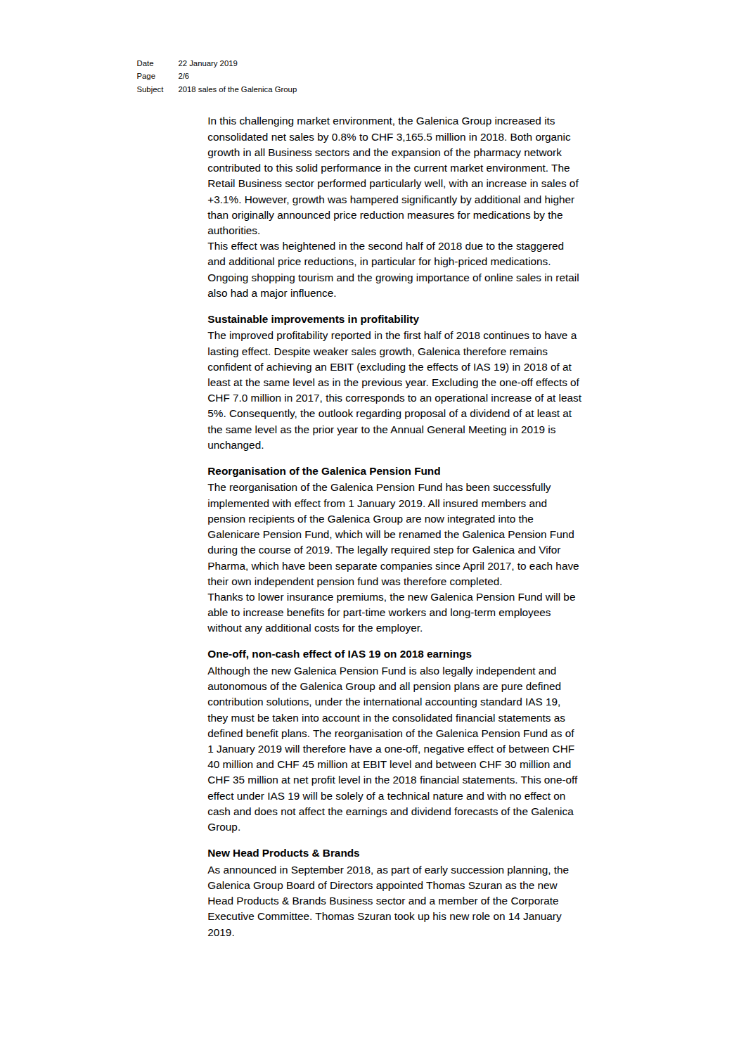| Date | 22 January 2019 |
| Page | 2/6 |
| Subject | 2018 sales of the Galenica Group |
In this challenging market environment, the Galenica Group increased its consolidated net sales by 0.8% to CHF 3,165.5 million in 2018. Both organic growth in all Business sectors and the expansion of the pharmacy network contributed to this solid performance in the current market environment. The Retail Business sector performed particularly well, with an increase in sales of +3.1%. However, growth was hampered significantly by additional and higher than originally announced price reduction measures for medications by the authorities.
This effect was heightened in the second half of 2018 due to the staggered and additional price reductions, in particular for high-priced medications. Ongoing shopping tourism and the growing importance of online sales in retail also had a major influence.
Sustainable improvements in profitability
The improved profitability reported in the first half of 2018 continues to have a lasting effect. Despite weaker sales growth, Galenica therefore remains confident of achieving an EBIT (excluding the effects of IAS 19) in 2018 of at least at the same level as in the previous year. Excluding the one-off effects of CHF 7.0 million in 2017, this corresponds to an operational increase of at least 5%. Consequently, the outlook regarding proposal of a dividend of at least at the same level as the prior year to the Annual General Meeting in 2019 is unchanged.
Reorganisation of the Galenica Pension Fund
The reorganisation of the Galenica Pension Fund has been successfully implemented with effect from 1 January 2019. All insured members and pension recipients of the Galenica Group are now integrated into the Galenicare Pension Fund, which will be renamed the Galenica Pension Fund during the course of 2019. The legally required step for Galenica and Vifor Pharma, which have been separate companies since April 2017, to each have their own independent pension fund was therefore completed.
Thanks to lower insurance premiums, the new Galenica Pension Fund will be able to increase benefits for part-time workers and long-term employees without any additional costs for the employer.
One-off, non-cash effect of IAS 19 on 2018 earnings
Although the new Galenica Pension Fund is also legally independent and autonomous of the Galenica Group and all pension plans are pure defined contribution solutions, under the international accounting standard IAS 19, they must be taken into account in the consolidated financial statements as defined benefit plans. The reorganisation of the Galenica Pension Fund as of 1 January 2019 will therefore have a one-off, negative effect of between CHF 40 million and CHF 45 million at EBIT level and between CHF 30 million and CHF 35 million at net profit level in the 2018 financial statements. This one-off effect under IAS 19 will be solely of a technical nature and with no effect on cash and does not affect the earnings and dividend forecasts of the Galenica Group.
New Head Products & Brands
As announced in September 2018, as part of early succession planning, the Galenica Group Board of Directors appointed Thomas Szuran as the new Head Products & Brands Business sector and a member of the Corporate Executive Committee. Thomas Szuran took up his new role on 14 January 2019.